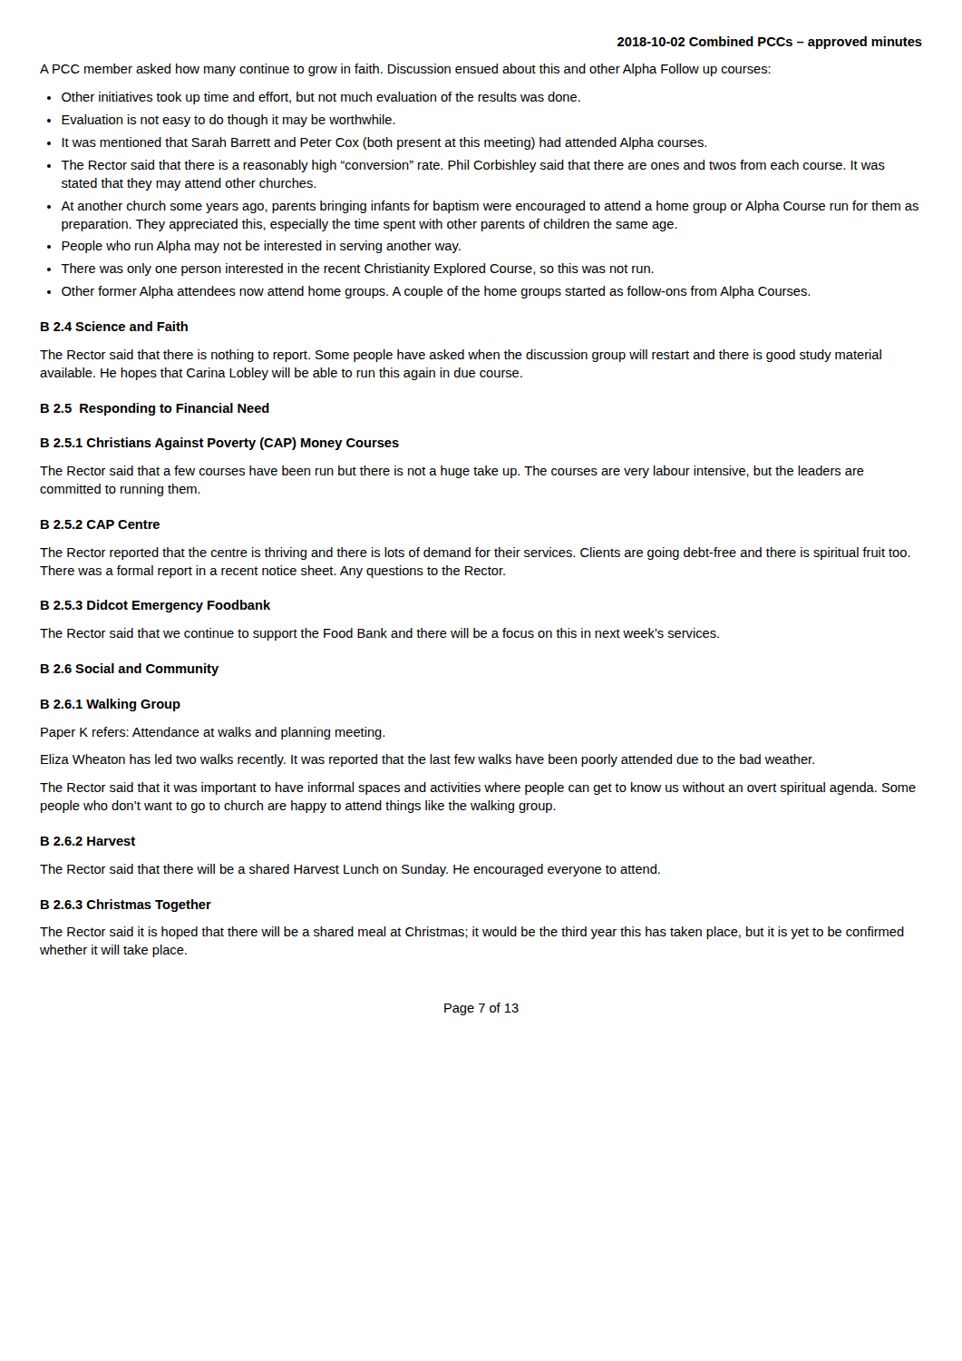2018-10-02 Combined PCCs – approved minutes
A PCC member asked how many continue to grow in faith. Discussion ensued about this and other Alpha Follow up courses:
Other initiatives took up time and effort, but not much evaluation of the results was done.
Evaluation is not easy to do though it may be worthwhile.
It was mentioned that Sarah Barrett and Peter Cox (both present at this meeting) had attended Alpha courses.
The Rector said that there is a reasonably high “conversion” rate. Phil Corbishley said that there are ones and twos from each course. It was stated that they may attend other churches.
At another church some years ago, parents bringing infants for baptism were encouraged to attend a home group or Alpha Course run for them as preparation. They appreciated this, especially the time spent with other parents of children the same age.
People who run Alpha may not be interested in serving another way.
There was only one person interested in the recent Christianity Explored Course, so this was not run.
Other former Alpha attendees now attend home groups. A couple of the home groups started as follow-ons from Alpha Courses.
B 2.4 Science and Faith
The Rector said that there is nothing to report. Some people have asked when the discussion group will restart and there is good study material available. He hopes that Carina Lobley will be able to run this again in due course.
B 2.5 Responding to Financial Need
B 2.5.1 Christians Against Poverty (CAP) Money Courses
The Rector said that a few courses have been run but there is not a huge take up. The courses are very labour intensive, but the leaders are committed to running them.
B 2.5.2 CAP Centre
The Rector reported that the centre is thriving and there is lots of demand for their services. Clients are going debt-free and there is spiritual fruit too. There was a formal report in a recent notice sheet. Any questions to the Rector.
B 2.5.3 Didcot Emergency Foodbank
The Rector said that we continue to support the Food Bank and there will be a focus on this in next week’s services.
B 2.6 Social and Community
B 2.6.1 Walking Group
Paper K refers: Attendance at walks and planning meeting.
Eliza Wheaton has led two walks recently. It was reported that the last few walks have been poorly attended due to the bad weather.
The Rector said that it was important to have informal spaces and activities where people can get to know us without an overt spiritual agenda. Some people who don’t want to go to church are happy to attend things like the walking group.
B 2.6.2 Harvest
The Rector said that there will be a shared Harvest Lunch on Sunday. He encouraged everyone to attend.
B 2.6.3 Christmas Together
The Rector said it is hoped that there will be a shared meal at Christmas; it would be the third year this has taken place, but it is yet to be confirmed whether it will take place.
Page 7 of 13